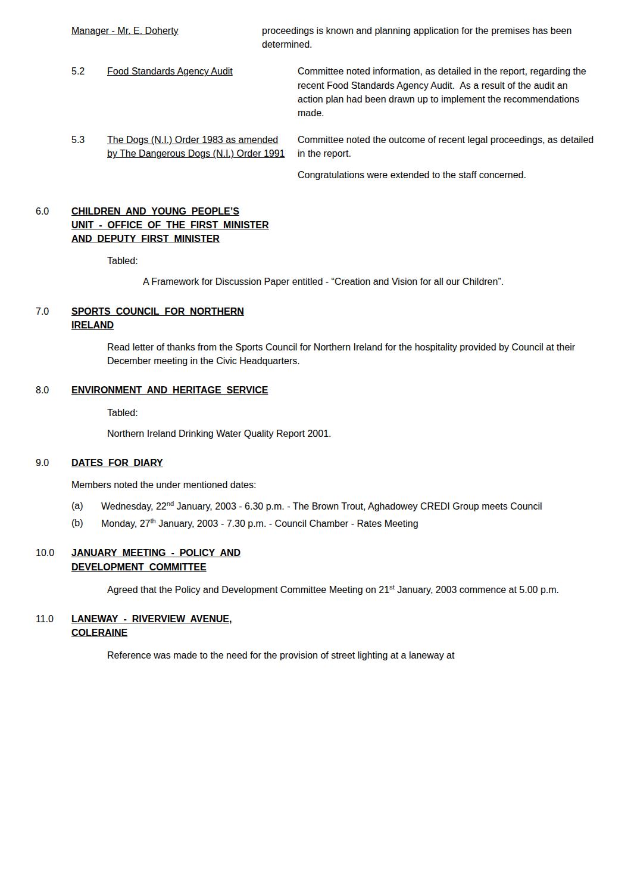Manager - Mr. E. Doherty
proceedings is known and planning application for the premises has been determined.
5.2
Food Standards Agency Audit
Committee noted information, as detailed in the report, regarding the recent Food Standards Agency Audit. As a result of the audit an action plan had been drawn up to implement the recommendations made.
5.3
The Dogs (N.I.) Order 1983 as amended by The Dangerous Dogs (N.I.) Order 1991
Committee noted the outcome of recent legal proceedings, as detailed in the report.
Congratulations were extended to the staff concerned.
6.0
Children and Young People’s
Unit - Office of the First Minister
and Deputy First Minister
Tabled:
A Framework for Discussion Paper entitled - “Creation and Vision for all our Children”.
7.0
Sports Council for Northern
Ireland
Read letter of thanks from the Sports Council for Northern Ireland for the hospitality provided by Council at their December meeting in the Civic Headquarters.
8.0
Environment and Heritage Service
Tabled:
Northern Ireland Drinking Water Quality Report 2001.
9.0
Dates for Diary
Members noted the under mentioned dates:
(a)
Wednesday, 22nd January, 2003 - 6.30 p.m. - The Brown Trout, Aghadowey CREDI Group meets Council
(b)
Monday, 27th January, 2003 - 7.30 p.m. - Council Chamber - Rates Meeting
10.0
January Meeting - Policy and
Development Committee
Agreed that the Policy and Development Committee Meeting on 21st January, 2003 commence at 5.00 p.m.
11.0
Laneway - Riverview Avenue,
Coleraine
Reference was made to the need for the provision of street lighting at a laneway at